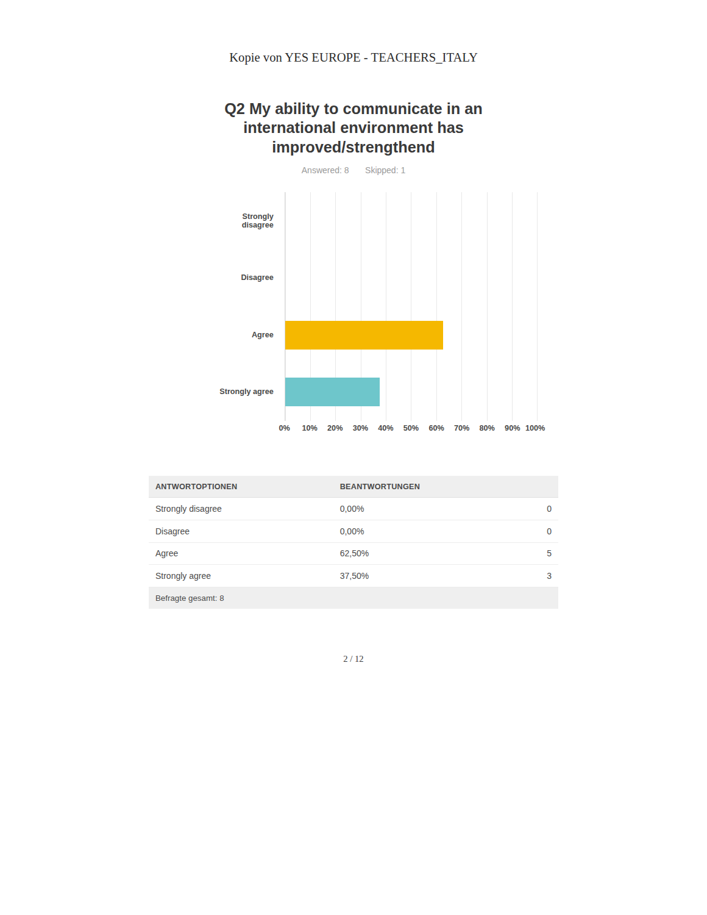Kopie von YES EUROPE - TEACHERS_ITALY
Q2 My ability to communicate in an international environment has improved/strengthend
Answered: 8 Skipped: 1
Strongly
disagree
Disagree
Agree
Strongly agree
0% 10% 20% 30% 40% 50% 60% 70% 80% 90% 100%
| ANTWORTOPTIONEN | BEANTWORTUNGEN | |
| --- | --- | --- |
| Strongly disagree | 0,00% | 0 |
| Disagree | 0,00% | 0 |
| Agree | 62,50% | 5 |
| Strongly agree | 37,50% | 3 |
| Befragte gesamt: 8 | | |
2 / 12